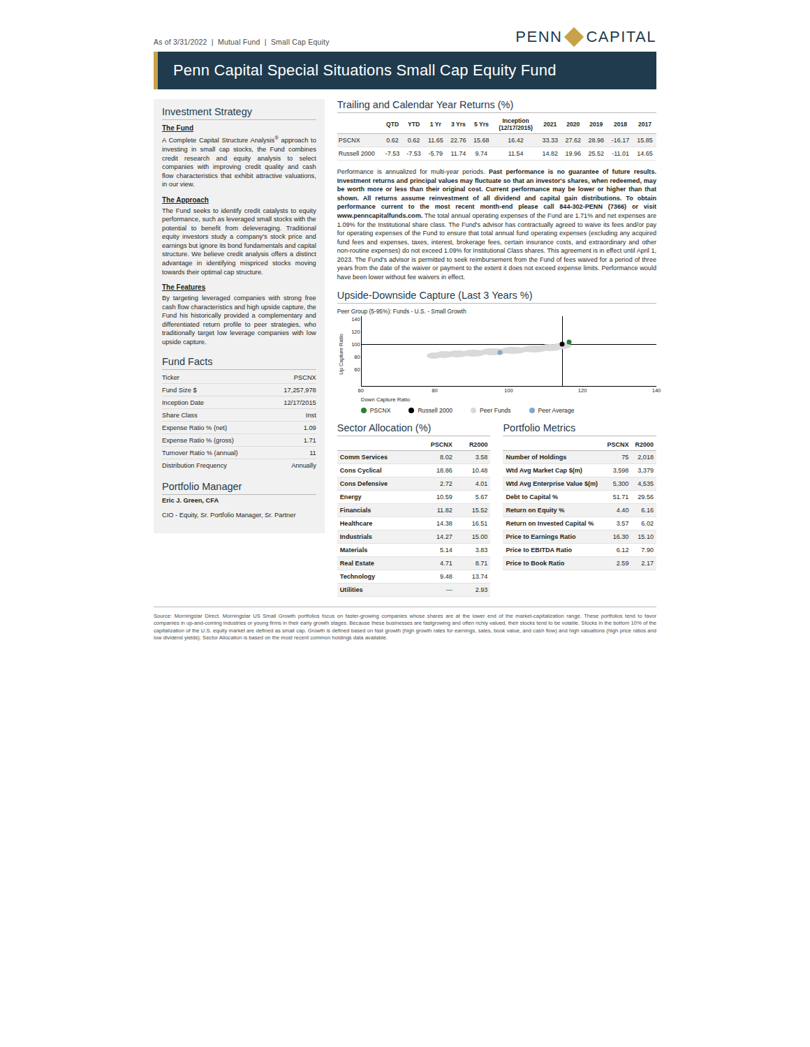As of 3/31/2022 | Mutual Fund | Small Cap Equity
PENN CAPITAL
Penn Capital Special Situations Small Cap Equity Fund
Investment Strategy
The Fund
A Complete Capital Structure Analysis® approach to investing in small cap stocks, the Fund combines credit research and equity analysis to select companies with improving credit quality and cash flow characteristics that exhibit attractive valuations, in our view.
The Approach
The Fund seeks to identify credit catalysts to equity performance, such as leveraged small stocks with the potential to benefit from deleveraging. Traditional equity investors study a company's stock price and earnings but ignore its bond fundamentals and capital structure. We believe credit analysis offers a distinct advantage in identifying mispriced stocks moving towards their optimal cap structure.
The Features
By targeting leveraged companies with strong free cash flow characteristics and high upside capture, the Fund his historically provided a complementary and differentiated return profile to peer strategies, who traditionally target low leverage companies with low upside capture.
Fund Facts
| Ticker | PSCNX |
| Fund Size $ | 17,257,978 |
| Inception Date | 12/17/2015 |
| Share Class | Inst |
| Expense Ratio % (net) | 1.09 |
| Expense Ratio % (gross) | 1.71 |
| Turnover Ratio % (annual) | 11 |
| Distribution Frequency | Annually |
Portfolio Manager
Eric J. Green, CFA
CIO - Equity, Sr. Portfolio Manager, Sr. Partner
Trailing and Calendar Year Returns (%)
| | QTD | YTD | 1 Yr | 3 Yrs | 5 Yrs | Inception (12/17/2015) | 2021 | 2020 | 2019 | 2018 | 2017 |
| --- | --- | --- | --- | --- | --- | --- | --- | --- | --- | --- | --- |
| PSCNX | 0.62 | 0.62 | 11.65 | 22.76 | 15.68 | 16.42 | 33.33 | 27.62 | 28.98 | -16.17 | 15.85 |
| Russell 2000 | -7.53 | -7.53 | -5.79 | 11.74 | 9.74 | 11.54 | 14.82 | 19.96 | 25.52 | -11.01 | 14.65 |
Performance is annualized for multi-year periods. Past performance is no guarantee of future results. Investment returns and principal values may fluctuate so that an investor's shares, when redeemed, may be worth more or less than their original cost. Current performance may be lower or higher than that shown. All returns assume reinvestment of all dividend and capital gain distributions. To obtain performance current to the most recent month-end please call 844-302-PENN (7366) or visit www.penncapitalfunds.com. The total annual operating expenses of the Fund are 1.71% and net expenses are 1.09% for the Institutional share class. The Fund's advisor has contractually agreed to waive its fees and/or pay for operating expenses of the Fund to ensure that total annual fund operating expenses (excluding any acquired fund fees and expenses, taxes, interest, brokerage fees, certain insurance costs, and extraordinary and other non-routine expenses) do not exceed 1.09% for Institutional Class shares. This agreement is in effect until April 1, 2023. The Fund's advisor is permitted to seek reimbursement from the Fund of fees waived for a period of three years from the date of the waiver or payment to the extent it does not exceed expense limits. Performance would have been lower without fee waivers in effect.
Upside-Downside Capture (Last 3 Years %)
Peer Group (5-95%): Funds - U.S. - Small Growth
Up Capture Ratio
140 120 100 80 60
60 80 100 120 140
Down Capture Ratio
PSCNX
Russell 2000
Peer Funds
Peer Average
Sector Allocation (%)
| | PSCNX | R2000 |
| --- | --- | --- |
| Comm Services | 8.02 | 3.58 |
| Cons Cyclical | 18.86 | 10.48 |
| Cons Defensive | 2.72 | 4.01 |
| Energy | 10.59 | 5.67 |
| Financials | 11.82 | 15.52 |
| Healthcare | 14.38 | 16.51 |
| Industrials | 14.27 | 15.00 |
| Materials | 5.14 | 3.83 |
| Real Estate | 4.71 | 8.71 |
| Technology | 9.48 | 13.74 |
| Utilities | — | 2.93 |
Portfolio Metrics
| | PSCNX | R2000 |
| --- | --- | --- |
| Number of Holdings | 75 | 2,018 |
| Wtd Avg Market Cap $(m) | 3,598 | 3,379 |
| Wtd Avg Enterprise Value $(m) | 5,300 | 4,535 |
| Debt to Capital % | 51.71 | 29.56 |
| Return on Equity % | 4.40 | 6.16 |
| Return on Invested Capital % | 3.57 | 6.02 |
| Price to Earnings Ratio | 16.30 | 15.10 |
| Price to EBITDA Ratio | 6.12 | 7.90 |
| Price to Book Ratio | 2.59 | 2.17 |
Source: Morningstar Direct. Morningstar US Small Growth portfolios focus on faster-growing companies whose shares are at the lower end of the market-capitalization range. These portfolios tend to favor companies in up-and-coming industries or young firms in their early growth stages. Because these businesses are fastgrowing and often richly valued, their stocks tend to be volatile. Stocks in the bottom 10% of the capitalization of the U.S. equity market are defined as small cap. Growth is defined based on fast growth (high growth rates for earnings, sales, book value, and cash flow) and high valuations (high price ratios and low dividend yields). Sector Allocation is based on the most recent common holdings data available.